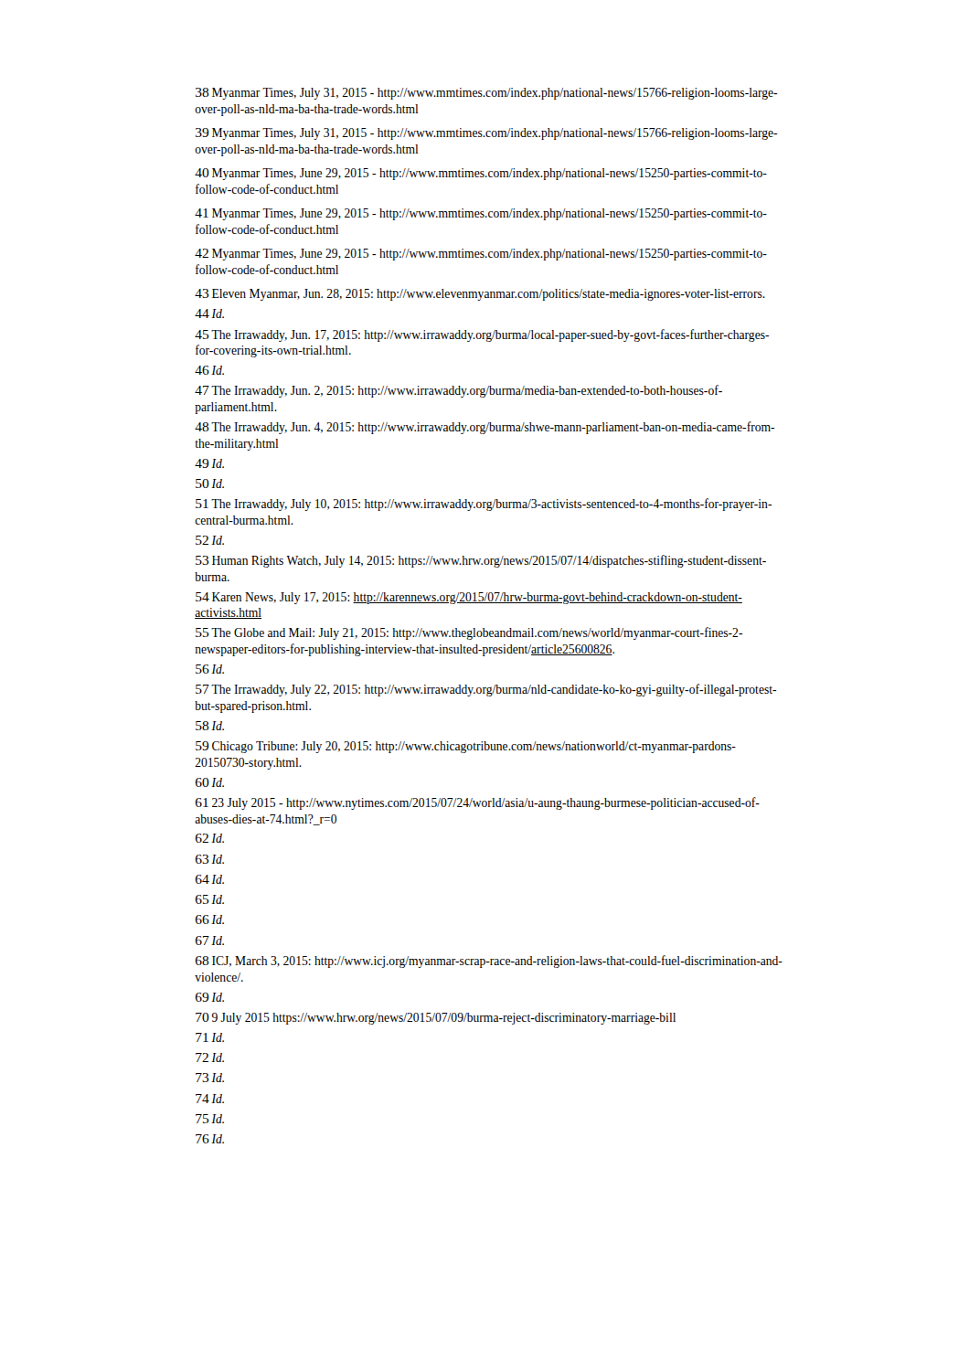38 Myanmar Times, July 31, 2015 - http://www.mmtimes.com/index.php/national-news/15766-religion-looms-large-over-poll-as-nld-ma-ba-tha-trade-words.html
39 Myanmar Times, July 31, 2015 - http://www.mmtimes.com/index.php/national-news/15766-religion-looms-large-over-poll-as-nld-ma-ba-tha-trade-words.html
40 Myanmar Times, June 29, 2015 - http://www.mmtimes.com/index.php/national-news/15250-parties-commit-to-follow-code-of-conduct.html
41 Myanmar Times, June 29, 2015 - http://www.mmtimes.com/index.php/national-news/15250-parties-commit-to-follow-code-of-conduct.html
42 Myanmar Times, June 29, 2015 - http://www.mmtimes.com/index.php/national-news/15250-parties-commit-to-follow-code-of-conduct.html
43 Eleven Myanmar, Jun. 28, 2015: http://www.elevenmyanmar.com/politics/state-media-ignores-voter-list-errors.
44 Id.
45 The Irrawaddy, Jun. 17, 2015: http://www.irrawaddy.org/burma/local-paper-sued-by-govt-faces-further-charges-for-covering-its-own-trial.html.
46 Id.
47 The Irrawaddy, Jun. 2, 2015: http://www.irrawaddy.org/burma/media-ban-extended-to-both-houses-of-parliament.html.
48 The Irrawaddy, Jun. 4, 2015: http://www.irrawaddy.org/burma/shwe-mann-parliament-ban-on-media-came-from-the-military.html
49 Id.
50 Id.
51 The Irrawaddy, July 10, 2015: http://www.irrawaddy.org/burma/3-activists-sentenced-to-4-months-for-prayer-in-central-burma.html.
52 Id.
53 Human Rights Watch, July 14, 2015: https://www.hrw.org/news/2015/07/14/dispatches-stifling-student-dissent-burma.
54 Karen News, July 17, 2015: http://karennews.org/2015/07/hrw-burma-govt-behind-crackdown-on-student-activists.html
55 The Globe and Mail: July 21, 2015: http://www.theglobeandmail.com/news/world/myanmar-court-fines-2-newspaper-editors-for-publishing-interview-that-insulted-president/article25600826.
56 Id.
57 The Irrawaddy, July 22, 2015: http://www.irrawaddy.org/burma/nld-candidate-ko-ko-gyi-guilty-of-illegal-protest-but-spared-prison.html.
58 Id.
59 Chicago Tribune: July 20, 2015: http://www.chicagotribune.com/news/nationworld/ct-myanmar-pardons-20150730-story.html.
60 Id.
6123 July 2015 - http://www.nytimes.com/2015/07/24/world/asia/u-aung-thaung-burmese-politician-accused-of-abuses-dies-at-74.html?_r=0
62 Id.
63 Id.
64 Id.
65 Id.
66 Id.
67 Id.
68 ICJ, March 3, 2015: http://www.icj.org/myanmar-scrap-race-and-religion-laws-that-could-fuel-discrimination-and-violence/.
69 Id.
709 July 2015 https://www.hrw.org/news/2015/07/09/burma-reject-discriminatory-marriage-bill
71 Id.
72 Id.
73 Id.
74 Id.
75 Id.
76 Id.